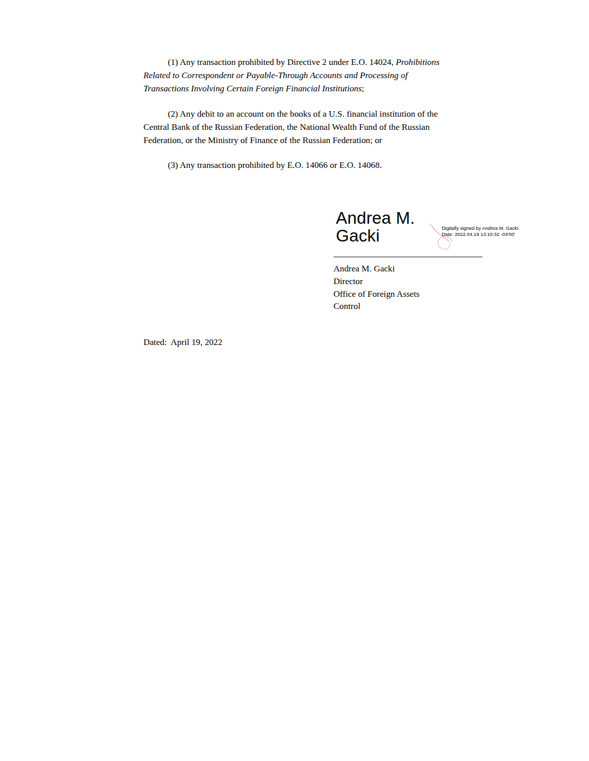(1) Any transaction prohibited by Directive 2 under E.O. 14024, Prohibitions Related to Correspondent or Payable-Through Accounts and Processing of Transactions Involving Certain Foreign Financial Institutions;
(2) Any debit to an account on the books of a U.S. financial institution of the Central Bank of the Russian Federation, the National Wealth Fund of the Russian Federation, or the Ministry of Finance of the Russian Federation; or
(3) Any transaction prohibited by E.O. 14066 or E.O. 14068.
Andrea M.Gacki
Digitally signed by Andrea M. Gacki
Date: 2022.04.19 13:10:32 -04'00'
Andrea M. Gacki
Director
Office of Foreign Assets Control
Dated: April 19, 2022